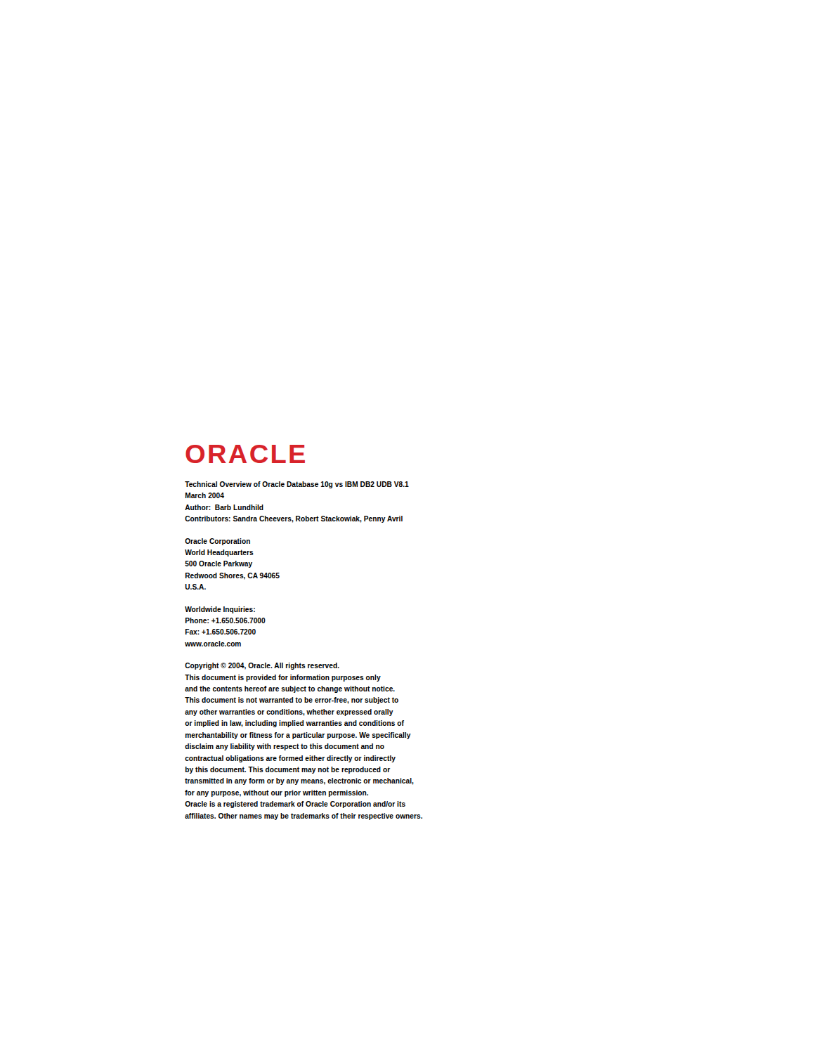ORACLE
Technical Overview of Oracle Database 10g vs IBM DB2 UDB V8.1
March 2004
Author: Barb Lundhild
Contributors: Sandra Cheevers, Robert Stackowiak, Penny Avril
Oracle Corporation
World Headquarters
500 Oracle Parkway
Redwood Shores, CA 94065
U.S.A.
Worldwide Inquiries:
Phone: +1.650.506.7000
Fax: +1.650.506.7200
www.oracle.com
Copyright © 2004, Oracle. All rights reserved.
This document is provided for information purposes only
and the contents hereof are subject to change without notice.
This document is not warranted to be error-free, nor subject to
any other warranties or conditions, whether expressed orally
or implied in law, including implied warranties and conditions of
merchantability or fitness for a particular purpose. We specifically
disclaim any liability with respect to this document and no
contractual obligations are formed either directly or indirectly
by this document. This document may not be reproduced or
transmitted in any form or by any means, electronic or mechanical,
for any purpose, without our prior written permission.
Oracle is a registered trademark of Oracle Corporation and/or its
affiliates. Other names may be trademarks of their respective owners.